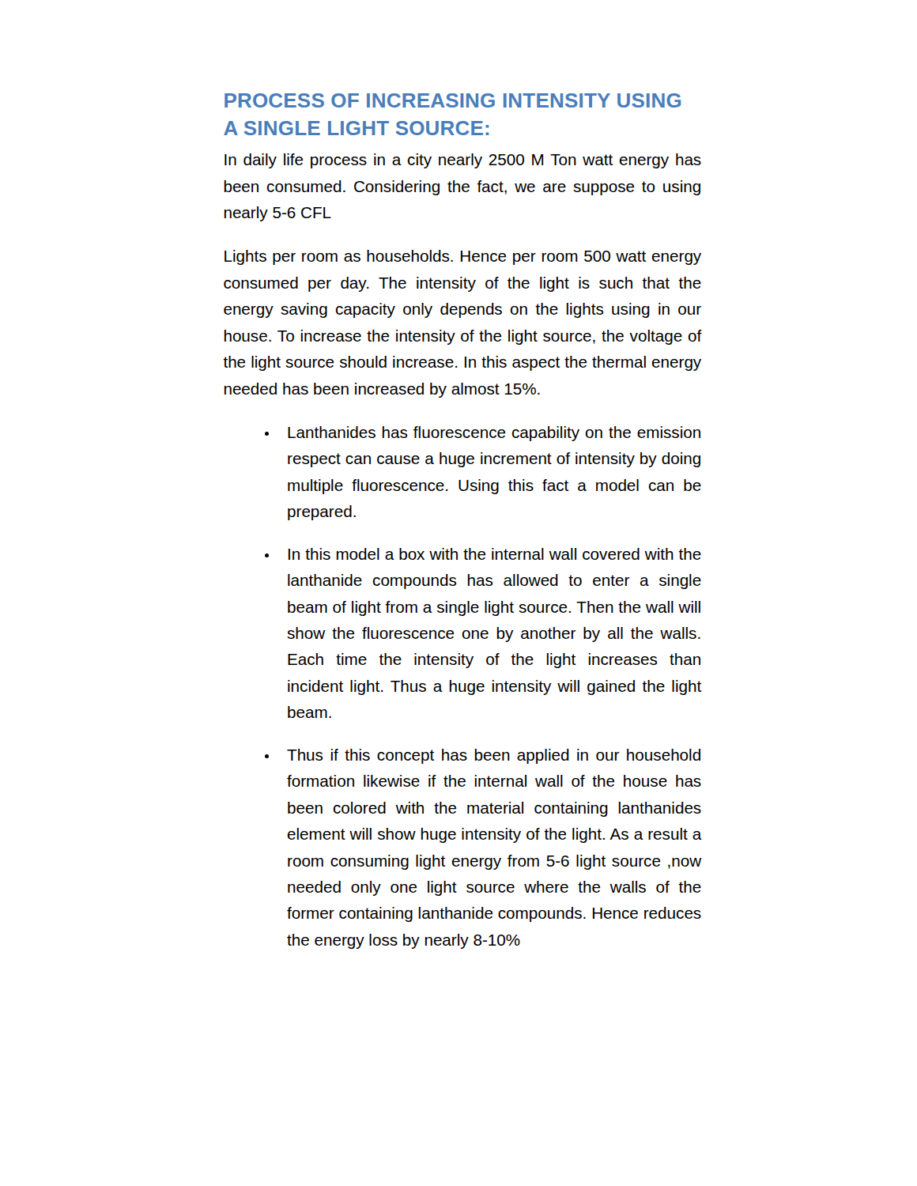PROCESS OF INCREASING INTENSITY USING A SINGLE LIGHT SOURCE:
In daily life process in a city nearly 2500 M Ton watt energy has been consumed. Considering the fact, we are suppose to using nearly 5-6 CFL
Lights per room as households. Hence per room 500 watt energy consumed per day. The intensity of the light is such that the energy saving capacity only depends on the lights using in our house. To increase the intensity of the light source, the voltage of the light source should increase. In this aspect the thermal energy needed has been increased by almost 15%.
Lanthanides has fluorescence capability on the emission respect can cause a huge increment of intensity by doing multiple fluorescence. Using this fact a model can be prepared.
In this model a box with the internal wall covered with the lanthanide compounds has allowed to enter a single beam of light from a single light source. Then the wall will show the fluorescence one by another by all the walls. Each time the intensity of the light increases than incident light. Thus a huge intensity will gained the light beam.
Thus if this concept has been applied in our household formation likewise if the internal wall of the house has been colored with the material containing lanthanides element will show huge intensity of the light. As a result a room consuming light energy from 5-6 light source ,now needed only one light source where the walls of the former containing lanthanide compounds. Hence reduces the energy loss by nearly 8-10%